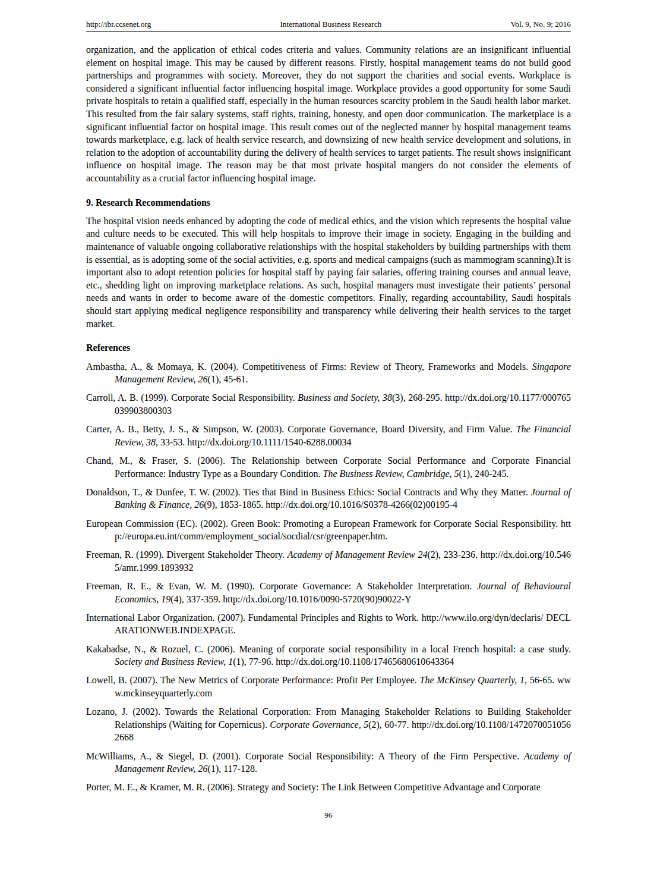http://ibr.ccsenet.org
International Business Research
Vol. 9, No. 9; 2016
organization, and the application of ethical codes criteria and values. Community relations are an insignificant influential element on hospital image. This may be caused by different reasons. Firstly, hospital management teams do not build good partnerships and programmes with society. Moreover, they do not support the charities and social events. Workplace is considered a significant influential factor influencing hospital image. Workplace provides a good opportunity for some Saudi private hospitals to retain a qualified staff, especially in the human resources scarcity problem in the Saudi health labor market. This resulted from the fair salary systems, staff rights, training, honesty, and open door communication. The marketplace is a significant influential factor on hospital image. This result comes out of the neglected manner by hospital management teams towards marketplace, e.g. lack of health service research, and downsizing of new health service development and solutions, in relation to the adoption of accountability during the delivery of health services to target patients. The result shows insignificant influence on hospital image. The reason may be that most private hospital mangers do not consider the elements of accountability as a crucial factor influencing hospital image.
9. Research Recommendations
The hospital vision needs enhanced by adopting the code of medical ethics, and the vision which represents the hospital value and culture needs to be executed. This will help hospitals to improve their image in society. Engaging in the building and maintenance of valuable ongoing collaborative relationships with the hospital stakeholders by building partnerships with them is essential, as is adopting some of the social activities, e.g. sports and medical campaigns (such as mammogram scanning).It is important also to adopt retention policies for hospital staff by paying fair salaries, offering training courses and annual leave, etc., shedding light on improving marketplace relations. As such, hospital managers must investigate their patients’ personal needs and wants in order to become aware of the domestic competitors. Finally, regarding accountability, Saudi hospitals should start applying medical negligence responsibility and transparency while delivering their health services to the target market.
References
Ambastha, A., & Momaya, K. (2004). Competitiveness of Firms: Review of Theory, Frameworks and Models. Singapore Management Review, 26(1), 45-61.
Carroll, A. B. (1999). Corporate Social Responsibility. Business and Society, 38(3), 268-295. http://dx.doi.org/10.1177/000765039903800303
Carter, A. B., Betty, J. S., & Simpson, W. (2003). Corporate Governance, Board Diversity, and Firm Value. The Financial Review, 38, 33-53. http://dx.doi.org/10.1111/1540-6288.00034
Chand, M., & Fraser, S. (2006). The Relationship between Corporate Social Performance and Corporate Financial Performance: Industry Type as a Boundary Condition. The Business Review, Cambridge, 5(1), 240-245.
Donaldson, T., & Dunfee, T. W. (2002). Ties that Bind in Business Ethics: Social Contracts and Why they Matter. Journal of Banking & Finance, 26(9), 1853-1865. http://dx.doi.org/10.1016/S0378-4266(02)00195-4
European Commission (EC). (2002). Green Book: Promoting a European Framework for Corporate Social Responsibility. http://europa.eu.int/comm/employment_social/socdial/csr/greenpaper.htm.
Freeman, R. (1999). Divergent Stakeholder Theory. Academy of Management Review 24(2), 233-236. http://dx.doi.org/10.5465/amr.1999.1893932
Freeman, R. E., & Evan, W. M. (1990). Corporate Governance: A Stakeholder Interpretation. Journal of Behavioural Economics, 19(4), 337-359. http://dx.doi.org/10.1016/0090-5720(90)90022-Y
International Labor Organization. (2007). Fundamental Principles and Rights to Work. http://www.ilo.org/dyn/declaris/ DECLARATIONWEB.INDEXPAGE.
Kakabadse, N., & Rozuel, C. (2006). Meaning of corporate social responsibility in a local French hospital: a case study. Society and Business Review, 1(1), 77-96. http://dx.doi.org/10.1108/17465680610643364
Lowell, B. (2007). The New Metrics of Corporate Performance: Profit Per Employee. The McKinsey Quarterly, 1, 56-65. www.mckinseyquarterly.com
Lozano, J. (2002). Towards the Relational Corporation: From Managing Stakeholder Relations to Building Stakeholder Relationships (Waiting for Copernicus). Corporate Governance, 5(2), 60-77. http://dx.doi.org/10.1108/14720700510562668
McWilliams, A., & Siegel, D. (2001). Corporate Social Responsibility: A Theory of the Firm Perspective. Academy of Management Review, 26(1), 117-128.
Porter, M. E., & Kramer, M. R. (2006). Strategy and Society: The Link Between Competitive Advantage and Corporate
96